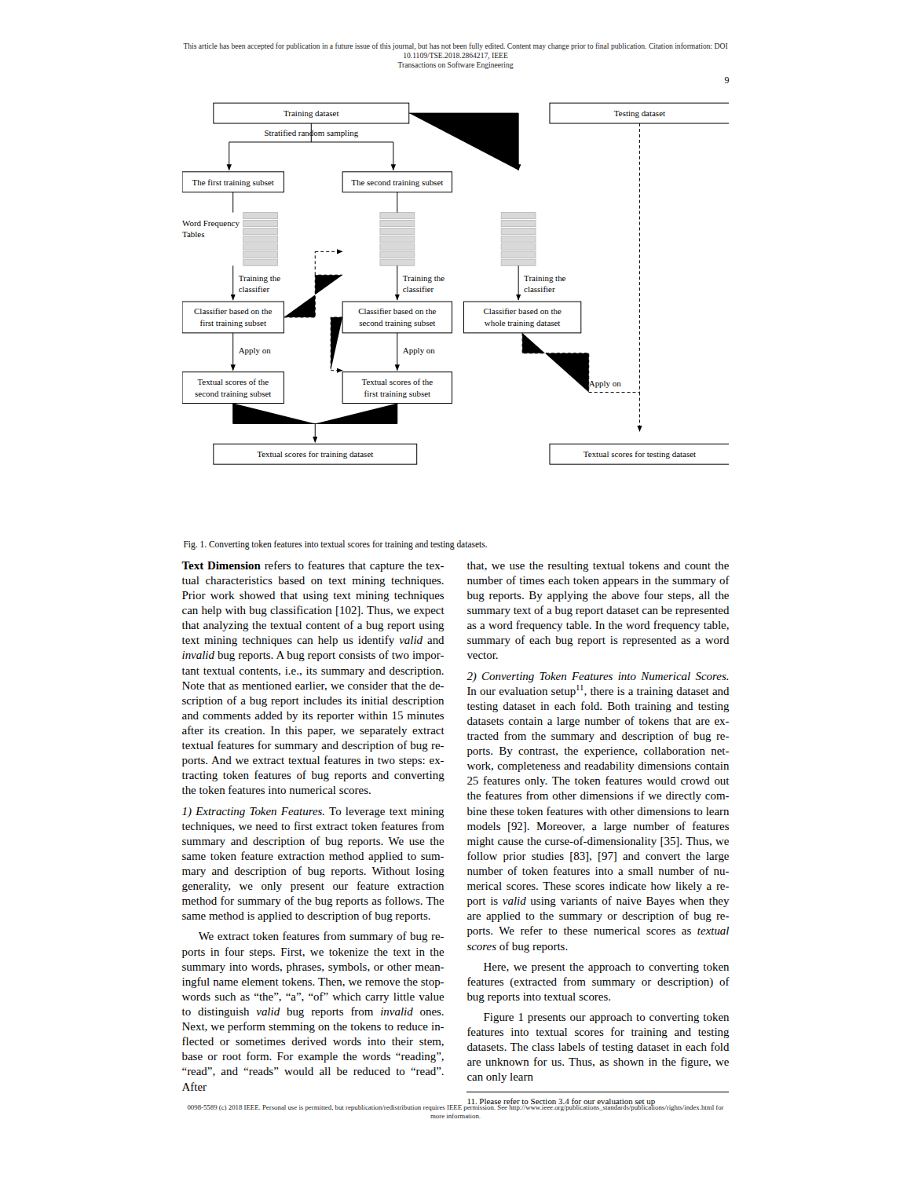This article has been accepted for publication in a future issue of this journal, but has not been fully edited. Content may change prior to final publication. Citation information: DOI 10.1109/TSE.2018.2864217, IEEE
Transactions on Software Engineering
9
Training dataset Testing dataset Stratified random sampling The first training subset The second training subset Word Frequency Tables Training the classifier Training the classifier Training the classifier Classifier based on the first training subset Classifier based on the second training subset Classifier based on the whole training dataset Apply on Apply on Apply on Textual scores of the second training subset Textual scores of the first training subset Textual scores for training dataset Textual scores for testing dataset
Fig. 1. Converting token features into textual scores for training and testing datasets.
Text Dimension refers to features that capture the textual characteristics based on text mining techniques. Prior work showed that using text mining techniques can help with bug classification [102]. Thus, we expect that analyzing the textual content of a bug report using text mining techniques can help us identify valid and invalid bug reports. A bug report consists of two important textual contents, i.e., its summary and description. Note that as mentioned earlier, we consider that the description of a bug report includes its initial description and comments added by its reporter within 15 minutes after its creation. In this paper, we separately extract textual features for summary and description of bug reports. And we extract textual features in two steps: extracting token features of bug reports and converting the token features into numerical scores.
1) Extracting Token Features. To leverage text mining techniques, we need to first extract token features from summary and description of bug reports. We use the same token feature extraction method applied to summary and description of bug reports. Without losing generality, we only present our feature extraction method for summary of the bug reports as follows. The same method is applied to description of bug reports.
We extract token features from summary of bug reports in four steps. First, we tokenize the text in the summary into words, phrases, symbols, or other meaningful name element tokens. Then, we remove the stop-words such as “the”, “a”, “of” which carry little value to distinguish valid bug reports from invalid ones. Next, we perform stemming on the tokens to reduce inflected or sometimes derived words into their stem, base or root form. For example the words “reading”, “read”, and “reads” would all be reduced to “read”. After
that, we use the resulting textual tokens and count the number of times each token appears in the summary of bug reports. By applying the above four steps, all the summary text of a bug report dataset can be represented as a word frequency table. In the word frequency table, summary of each bug report is represented as a word vector.
2) Converting Token Features into Numerical Scores. In our evaluation setup11, there is a training dataset and testing dataset in each fold. Both training and testing datasets contain a large number of tokens that are extracted from the summary and description of bug reports. By contrast, the experience, collaboration network, completeness and readability dimensions contain 25 features only. The token features would crowd out the features from other dimensions if we directly combine these token features with other dimensions to learn models [92]. Moreover, a large number of features might cause the curse-of-dimensionality [35]. Thus, we follow prior studies [83], [97] and convert the large number of token features into a small number of numerical scores. These scores indicate how likely a report is valid using variants of naive Bayes when they are applied to the summary or description of bug reports. We refer to these numerical scores as textual scores of bug reports.
Here, we present the approach to converting token features (extracted from summary or description) of bug reports into textual scores.
Figure 1 presents our approach to converting token features into textual scores for training and testing datasets. The class labels of testing dataset in each fold are unknown for us. Thus, as shown in the figure, we can only learn
11. Please refer to Section 3.4 for our evaluation set up
0098-5589 (c) 2018 IEEE. Personal use is permitted, but republication/redistribution requires IEEE permission. See http://www.ieee.org/publications_standards/publications/rights/index.html for more information.